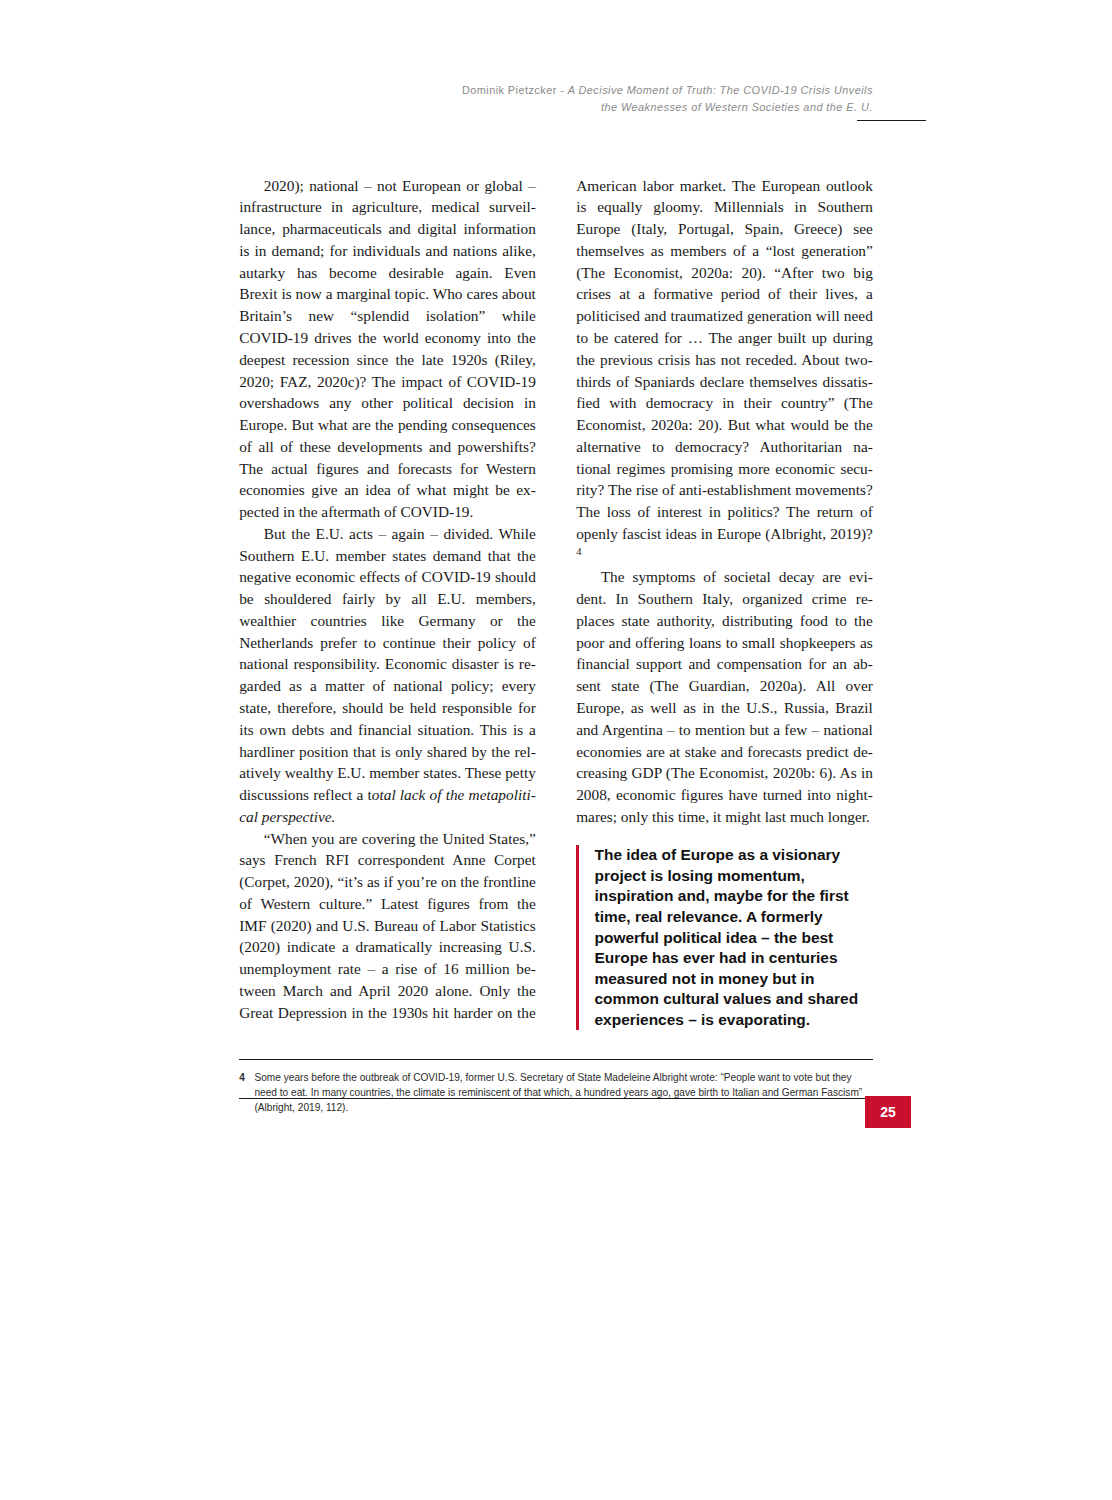Dominik Pietzcker - A Decisive Moment of Truth: The COVID-19 Crisis Unveils
the Weaknesses of Western Societies and the E. U.
2020); national – not European or global – infrastructure in agriculture, medical surveillance, pharmaceuticals and digital information is in demand; for individuals and nations alike, autarky has become desirable again. Even Brexit is now a marginal topic. Who cares about Britain’s new “splendid isolation” while COVID-19 drives the world economy into the deepest recession since the late 1920s (Riley, 2020; FAZ, 2020c)? The impact of COVID-19 overshadows any other political decision in Europe. But what are the pending consequences of all of these developments and powershifts? The actual figures and forecasts for Western economies give an idea of what might be expected in the aftermath of COVID-19.
But the E.U. acts – again – divided. While Southern E.U. member states demand that the negative economic effects of COVID-19 should be shouldered fairly by all E.U. members, wealthier countries like Germany or the Netherlands prefer to continue their policy of national responsibility. Economic disaster is regarded as a matter of national policy; every state, therefore, should be held responsible for its own debts and financial situation. This is a hardliner position that is only shared by the relatively wealthy E.U. member states. These petty discussions reflect a total lack of the metapolitical perspective.
“When you are covering the United States,” says French RFI correspondent Anne Corpet (Corpet, 2020), “it’s as if you’re on the frontline of Western culture.” Latest figures from the IMF (2020) and U.S. Bureau of Labor Statistics (2020) indicate a dramatically increasing U.S. unemployment rate – a rise of 16 million between March and April 2020 alone. Only the Great Depression in the 1930s hit harder on the American labor market. The European outlook is equally gloomy. Millennials in Southern Europe (Italy, Portugal, Spain, Greece) see themselves as members of a “lost generation” (The Economist, 2020a: 20). “After two big crises at a formative period of their lives, a politicised and traumatized generation will need to be catered for … The anger built up during the previous crisis has not receded. About two-thirds of Spaniards declare themselves dissatisfied with democracy in their country” (The Economist, 2020a: 20). But what would be the alternative to democracy? Authoritarian national regimes promising more economic security? The rise of anti-establishment movements? The loss of interest in politics? The return of openly fascist ideas in Europe (Albright, 2019)?4
The symptoms of societal decay are evident. In Southern Italy, organized crime replaces state authority, distributing food to the poor and offering loans to small shopkeepers as financial support and compensation for an absent state (The Guardian, 2020a). All over Europe, as well as in the U.S., Russia, Brazil and Argentina – to mention but a few – national economies are at stake and forecasts predict decreasing GDP (The Economist, 2020b: 6). As in 2008, economic figures have turned into nightmares; only this time, it might last much longer.
The idea of Europe as a visionary project is losing momentum, inspiration and, maybe for the first time, real relevance. A formerly powerful political idea – the best Europe has ever had in centuries measured not in money but in common cultural values and shared experiences – is evaporating.
4 Some years before the outbreak of COVID-19, former U.S. Secretary of State Madeleine Albright wrote: “People want to vote but they need to eat. In many countries, the climate is reminiscent of that which, a hundred years ago, gave birth to Italian and German Fascism” (Albright, 2019, 112).
25